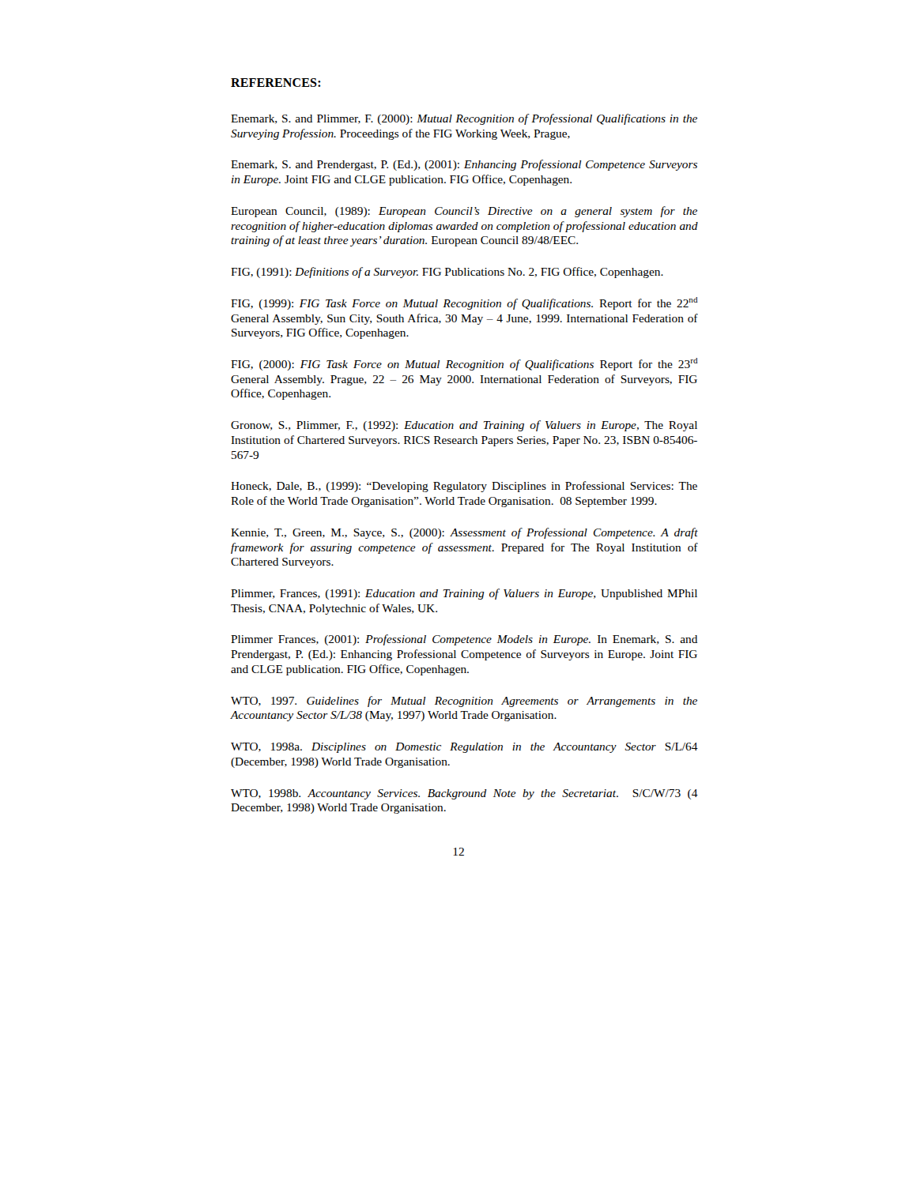REFERENCES:
Enemark, S. and Plimmer, F. (2000): Mutual Recognition of Professional Qualifications in the Surveying Profession. Proceedings of the FIG Working Week, Prague,
Enemark, S. and Prendergast, P. (Ed.), (2001): Enhancing Professional Competence Surveyors in Europe. Joint FIG and CLGE publication. FIG Office, Copenhagen.
European Council, (1989): European Council’s Directive on a general system for the recognition of higher-education diplomas awarded on completion of professional education and training of at least three years’ duration. European Council 89/48/EEC.
FIG, (1991): Definitions of a Surveyor. FIG Publications No. 2, FIG Office, Copenhagen.
FIG, (1999): FIG Task Force on Mutual Recognition of Qualifications. Report for the 22nd General Assembly, Sun City, South Africa, 30 May – 4 June, 1999. International Federation of Surveyors, FIG Office, Copenhagen.
FIG, (2000): FIG Task Force on Mutual Recognition of Qualifications Report for the 23rd General Assembly. Prague, 22 – 26 May 2000. International Federation of Surveyors, FIG Office, Copenhagen.
Gronow, S., Plimmer, F., (1992): Education and Training of Valuers in Europe, The Royal Institution of Chartered Surveyors. RICS Research Papers Series, Paper No. 23, ISBN 0-85406-567-9
Honeck, Dale, B., (1999): “Developing Regulatory Disciplines in Professional Services: The Role of the World Trade Organisation”. World Trade Organisation. 08 September 1999.
Kennie, T., Green, M., Sayce, S., (2000): Assessment of Professional Competence. A draft framework for assuring competence of assessment. Prepared for The Royal Institution of Chartered Surveyors.
Plimmer, Frances, (1991): Education and Training of Valuers in Europe, Unpublished MPhil Thesis, CNAA, Polytechnic of Wales, UK.
Plimmer Frances, (2001): Professional Competence Models in Europe. In Enemark, S. and Prendergast, P. (Ed.): Enhancing Professional Competence of Surveyors in Europe. Joint FIG and CLGE publication. FIG Office, Copenhagen.
WTO, 1997. Guidelines for Mutual Recognition Agreements or Arrangements in the Accountancy Sector S/L/38 (May, 1997) World Trade Organisation.
WTO, 1998a. Disciplines on Domestic Regulation in the Accountancy Sector S/L/64 (December, 1998) World Trade Organisation.
WTO, 1998b. Accountancy Services. Background Note by the Secretariat. S/C/W/73 (4 December, 1998) World Trade Organisation.
12